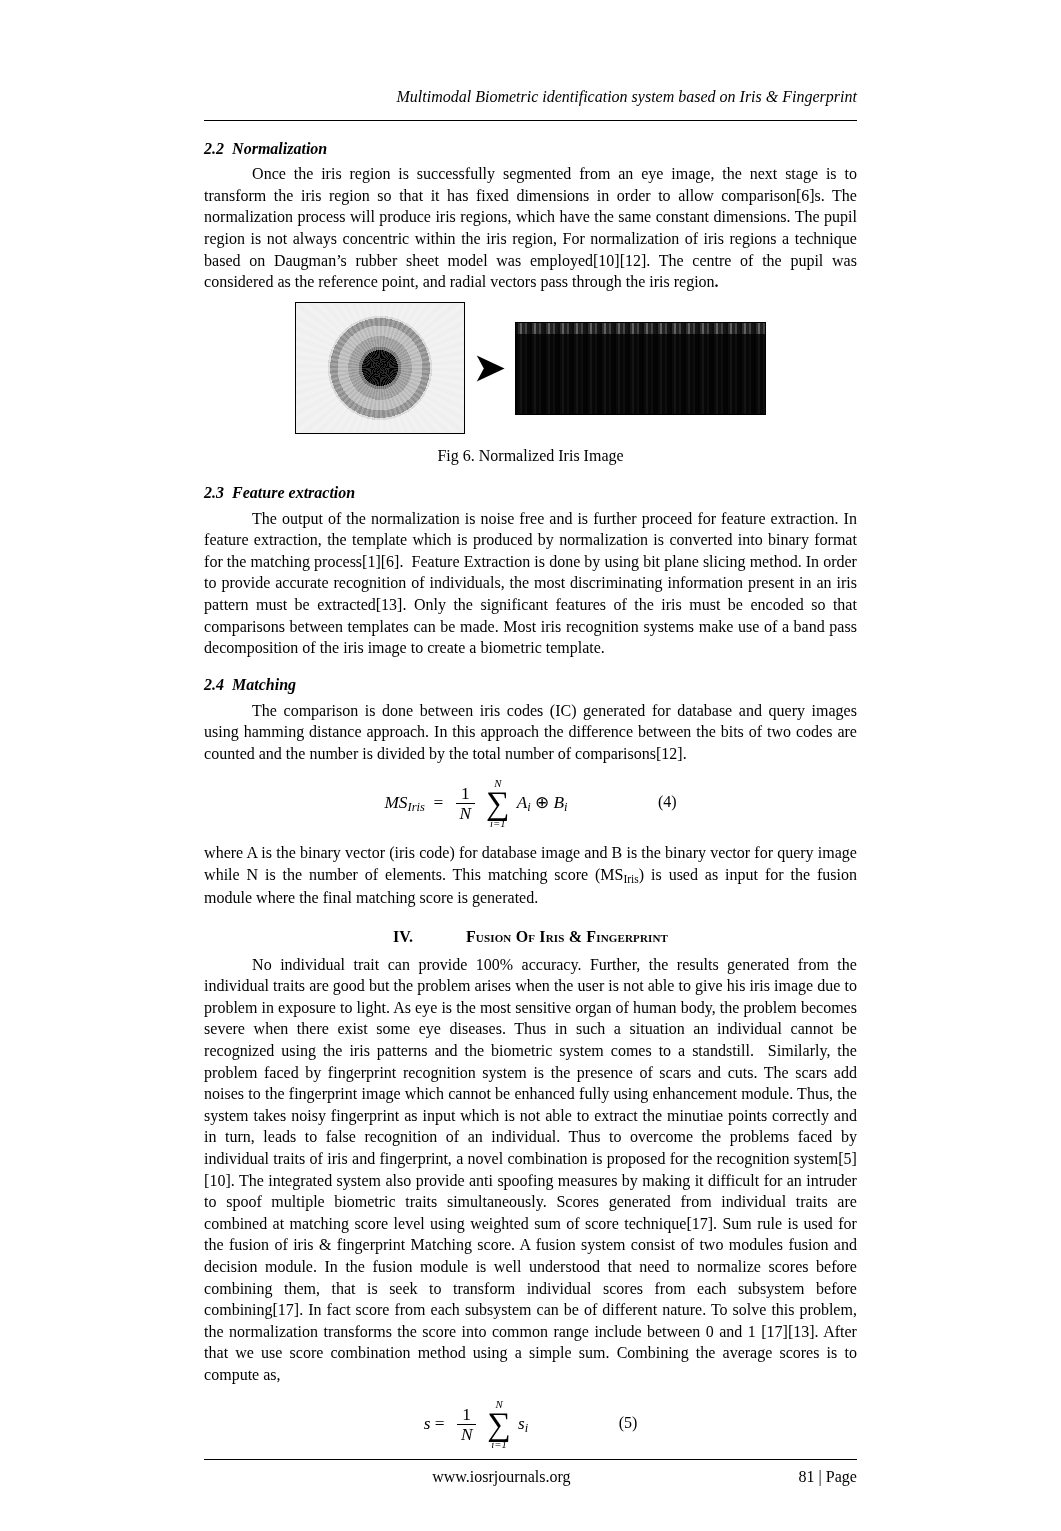Multimodal Biometric identification system based on Iris & Fingerprint
2.2 Normalization
Once the iris region is successfully segmented from an eye image, the next stage is to transform the iris region so that it has fixed dimensions in order to allow comparison[6]s. The normalization process will produce iris regions, which have the same constant dimensions. The pupil region is not always concentric within the iris region, For normalization of iris regions a technique based on Daugman’s rubber sheet model was employed[10][12]. The centre of the pupil was considered as the reference point, and radial vectors pass through the iris region.
➤
Fig 6. Normalized Iris Image
2.3 Feature extraction
The output of the normalization is noise free and is further proceed for feature extraction. In feature extraction, the template which is produced by normalization is converted into binary format for the matching process[1][6]. Feature Extraction is done by using bit plane slicing method. In order to provide accurate recognition of individuals, the most discriminating information present in an iris pattern must be extracted[13]. Only the significant features of the iris must be encoded so that comparisons between templates can be made. Most iris recognition systems make use of a band pass decomposition of the iris image to create a biometric template.
2.4 Matching
The comparison is done between iris codes (IC) generated for database and query images using hamming distance approach. In this approach the difference between the bits of two codes are counted and the number is divided by the total number of comparisons[12].
MS Iris = 1 N N ∑ i=1 Ai ⊕ Bi (4)
where A is the binary vector (iris code) for database image and B is the binary vector for query image while N is the number of elements. This matching score (MSIris) is used as input for the fusion module where the final matching score is generated.
IV. Fusion Of Iris & Fingerprint
No individual trait can provide 100% accuracy. Further, the results generated from the individual traits are good but the problem arises when the user is not able to give his iris image due to problem in exposure to light. As eye is the most sensitive organ of human body, the problem becomes severe when there exist some eye diseases. Thus in such a situation an individual cannot be recognized using the iris patterns and the biometric system comes to a standstill. Similarly, the problem faced by fingerprint recognition system is the presence of scars and cuts. The scars add noises to the fingerprint image which cannot be enhanced fully using enhancement module. Thus, the system takes noisy fingerprint as input which is not able to extract the minutiae points correctly and in turn, leads to false recognition of an individual. Thus to overcome the problems faced by individual traits of iris and fingerprint, a novel combination is proposed for the recognition system[5][10]. The integrated system also provide anti spoofing measures by making it difficult for an intruder to spoof multiple biometric traits simultaneously. Scores generated from individual traits are combined at matching score level using weighted sum of score technique[17]. Sum rule is used for the fusion of iris & fingerprint Matching score. A fusion system consist of two modules fusion and decision module. In the fusion module is well understood that need to normalize scores before combining them, that is seek to transform individual scores from each subsystem before combining[17]. In fact score from each subsystem can be of different nature. To solve this problem, the normalization transforms the score into common range include between 0 and 1 [17][13]. After that we use score combination method using a simple sum. Combining the average scores is to compute as,
s = 1 N N ∑ i=1 si (5)
www.iosrjournals.org
81 | Page